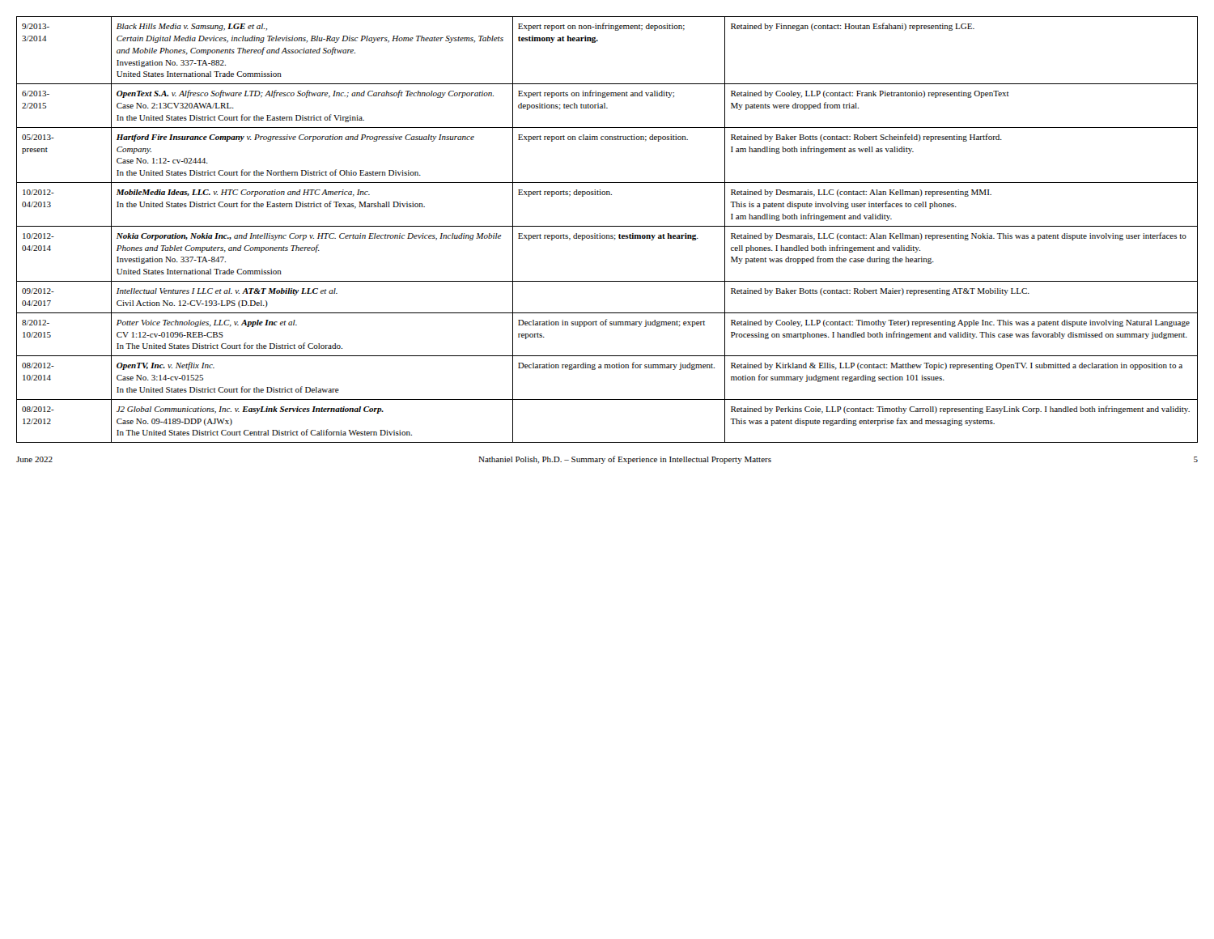| 9/2013- 3/2014 | Black Hills Media v. Samsung, LGE et al., Certain Digital Media Devices, including Televisions, Blu-Ray Disc Players, Home Theater Systems, Tablets and Mobile Phones, Components Thereof and Associated Software. Investigation No. 337-TA-882. United States International Trade Commission | Expert report on non-infringement; deposition; testimony at hearing. | Retained by Finnegan (contact: Houtan Esfahani) representing LGE. |
| 6/2013- 2/2015 | OpenText S.A. v. Alfresco Software LTD; Alfresco Software, Inc.; and Carahsoft Technology Corporation. Case No. 2:13CV320AWA/LRL. In the United States District Court for the Eastern District of Virginia. | Expert reports on infringement and validity; depositions; tech tutorial. | Retained by Cooley, LLP (contact: Frank Pietrantonio) representing OpenText My patents were dropped from trial. |
| 05/2013- present | Hartford Fire Insurance Company v. Progressive Corporation and Progressive Casualty Insurance Company. Case No. 1:12- cv-02444. In the United States District Court for the Northern District of Ohio Eastern Division. | Expert report on claim construction; deposition. | Retained by Baker Botts (contact: Robert Scheinfeld) representing Hartford. I am handling both infringement as well as validity. |
| 10/2012- 04/2013 | MobileMedia Ideas, LLC. v. HTC Corporation and HTC America, Inc. In the United States District Court for the Eastern District of Texas, Marshall Division. | Expert reports; deposition. | Retained by Desmarais, LLC (contact: Alan Kellman) representing MMI. This is a patent dispute involving user interfaces to cell phones. I am handling both infringement and validity. |
| 10/2012- 04/2014 | Nokia Corporation, Nokia Inc., and Intellisync Corp v. HTC. Certain Electronic Devices, Including Mobile Phones and Tablet Computers, and Components Thereof. Investigation No. 337-TA-847. United States International Trade Commission | Expert reports, depositions; testimony at hearing . | Retained by Desmarais, LLC (contact: Alan Kellman) representing Nokia. This was a patent dispute involving user interfaces to cell phones. I handled both infringement and validity. My patent was dropped from the case during the hearing. |
| 09/2012- 04/2017 | Intellectual Ventures I LLC et al. v. AT&T Mobility LLC et al. Civil Action No. 12-CV-193-LPS (D.Del.) | | Retained by Baker Botts (contact: Robert Maier) representing AT&T Mobility LLC. |
| 8/2012- 10/2015 | Potter Voice Technologies, LLC, v. Apple Inc et al. CV 1:12-cv-01096-REB-CBS In The United States District Court for the District of Colorado. | Declaration in support of summary judgment; expert reports. | Retained by Cooley, LLP (contact: Timothy Teter) representing Apple Inc. This was a patent dispute involving Natural Language Processing on smartphones. I handled both infringement and validity. This case was favorably dismissed on summary judgment. |
| 08/2012- 10/2014 | OpenTV, Inc. v. Netflix Inc. Case No. 3:14-cv-01525 In the United States District Court for the District of Delaware | Declaration regarding a motion for summary judgment. | Retained by Kirkland & Ellis, LLP (contact: Matthew Topic) representing OpenTV. I submitted a declaration in opposition to a motion for summary judgment regarding section 101 issues. |
| 08/2012- 12/2012 | J2 Global Communications, Inc. v. EasyLink Services International Corp. Case No. 09-4189-DDP (AJWx) In The United States District Court Central District of California Western Division. | | Retained by Perkins Coie, LLP (contact: Timothy Carroll) representing EasyLink Corp. I handled both infringement and validity. This was a patent dispute regarding enterprise fax and messaging systems. |
June 2022
Nathaniel Polish, Ph.D. – Summary of Experience in Intellectual Property Matters
5